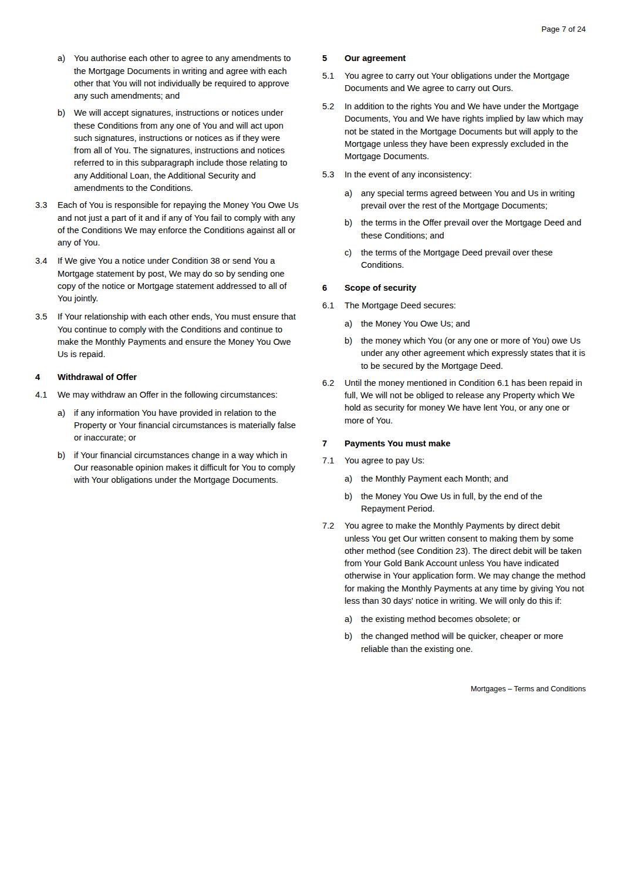Page 7 of 24
a)
You authorise each other to agree to any amendments to the Mortgage Documents in writing and agree with each other that You will not individually be required to approve any such amendments; and
b)
We will accept signatures, instructions or notices under these Conditions from any one of You and will act upon such signatures, instructions or notices as if they were from all of You. The signatures, instructions and notices referred to in this subparagraph include those relating to any Additional Loan, the Additional Security and amendments to the Conditions.
3.3
Each of You is responsible for repaying the Money You Owe Us and not just a part of it and if any of You fail to comply with any of the Conditions We may enforce the Conditions against all or any of You.
3.4
If We give You a notice under Condition 38 or send You a Mortgage statement by post, We may do so by sending one copy of the notice or Mortgage statement addressed to all of You jointly.
3.5
If Your relationship with each other ends, You must ensure that You continue to comply with the Conditions and continue to make the Monthly Payments and ensure the Money You Owe Us is repaid.
4
Withdrawal of Offer
4.1
We may withdraw an Offer in the following circumstances:
a)
if any information You have provided in relation to the Property or Your financial circumstances is materially false or inaccurate; or
b)
if Your financial circumstances change in a way which in Our reasonable opinion makes it difficult for You to comply with Your obligations under the Mortgage Documents.
5
Our agreement
5.1
You agree to carry out Your obligations under the Mortgage Documents and We agree to carry out Ours.
5.2
In addition to the rights You and We have under the Mortgage Documents, You and We have rights implied by law which may not be stated in the Mortgage Documents but will apply to the Mortgage unless they have been expressly excluded in the Mortgage Documents.
5.3
In the event of any inconsistency:
a)
any special terms agreed between You and Us in writing prevail over the rest of the Mortgage Documents;
b)
the terms in the Offer prevail over the Mortgage Deed and these Conditions; and
c)
the terms of the Mortgage Deed prevail over these Conditions.
6
Scope of security
6.1
The Mortgage Deed secures:
a)
the Money You Owe Us; and
b)
the money which You (or any one or more of You) owe Us under any other agreement which expressly states that it is to be secured by the Mortgage Deed.
6.2
Until the money mentioned in Condition 6.1 has been repaid in full, We will not be obliged to release any Property which We hold as security for money We have lent You, or any one or more of You.
7
Payments You must make
7.1
You agree to pay Us:
a)
the Monthly Payment each Month; and
b)
the Money You Owe Us in full, by the end of the Repayment Period.
7.2
You agree to make the Monthly Payments by direct debit unless You get Our written consent to making them by some other method (see Condition 23). The direct debit will be taken from Your Gold Bank Account unless You have indicated otherwise in Your application form. We may change the method for making the Monthly Payments at any time by giving You not less than 30 days' notice in writing. We will only do this if:
a)
the existing method becomes obsolete; or
b)
the changed method will be quicker, cheaper or more reliable than the existing one.
Mortgages – Terms and Conditions